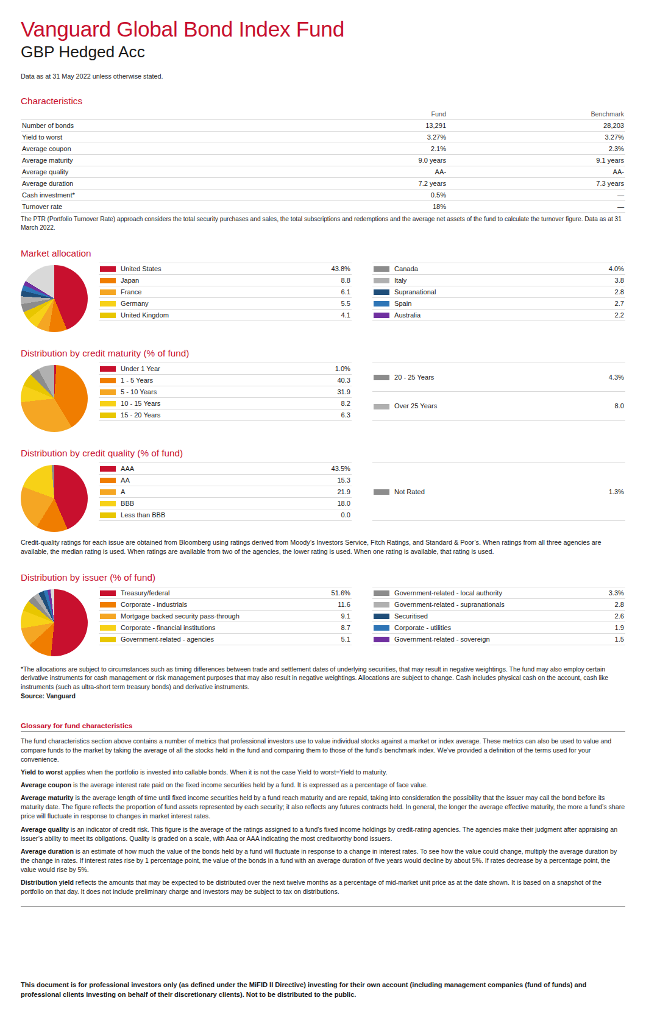Vanguard Global Bond Index Fund
GBP Hedged Acc
Data as at 31 May 2022 unless otherwise stated.
Characteristics
| | Fund | Benchmark |
| --- | --- | --- |
| Number of bonds | 13,291 | 28,203 |
| Yield to worst | 3.27% | 3.27% |
| Average coupon | 2.1% | 2.3% |
| Average maturity | 9.0 years | 9.1 years |
| Average quality | AA- | AA- |
| Average duration | 7.2 years | 7.3 years |
| Cash investment* | 0.5% | — |
| Turnover rate | 18% | — |
The PTR (Portfolio Turnover Rate) approach considers the total security purchases and sales, the total subscriptions and redemptions and the average net assets of the fund to calculate the turnover figure. Data as at 31 March 2022.
Market allocation
| United States | 43.8% |
| Japan | 8.8 |
| France | 6.1 |
| Germany | 5.5 |
| United Kingdom | 4.1 |
| Canada | 4.0% |
| Italy | 3.8 |
| Supranational | 2.8 |
| Spain | 2.7 |
| Australia | 2.2 |
Distribution by credit maturity (% of fund)
| Under 1 Year | 1.0% |
| 1 - 5 Years | 40.3 |
| 5 - 10 Years | 31.9 |
| 10 - 15 Years | 8.2 |
| 15 - 20 Years | 6.3 |
| 20 - 25 Years | 4.3% |
| Over 25 Years | 8.0 |
Distribution by credit quality (% of fund)
| AAA | 43.5% |
| AA | 15.3 |
| A | 21.9 |
| BBB | 18.0 |
| Less than BBB | 0.0 |
| Not Rated | 1.3% |
Credit-quality ratings for each issue are obtained from Bloomberg using ratings derived from Moody’s Investors Service, Fitch Ratings, and Standard & Poor’s. When ratings from all three agencies are available, the median rating is used. When ratings are available from two of the agencies, the lower rating is used. When one rating is available, that rating is used.
Distribution by issuer (% of fund)
| Treasury/federal | 51.6% |
| Corporate - industrials | 11.6 |
| Mortgage backed security pass-through | 9.1 |
| Corporate - financial institutions | 8.7 |
| Government-related - agencies | 5.1 |
| Government-related - local authority | 3.3% |
| Government-related - supranationals | 2.8 |
| Securitised | 2.6 |
| Corporate - utilities | 1.9 |
| Government-related - sovereign | 1.5 |
*The allocations are subject to circumstances such as timing differences between trade and settlement dates of underlying securities, that may result in negative weightings. The fund may also employ certain derivative instruments for cash management or risk management purposes that may also result in negative weightings. Allocations are subject to change. Cash includes physical cash on the account, cash like instruments (such as ultra-short term treasury bonds) and derivative instruments.
Source: Vanguard
Glossary for fund characteristics
The fund characteristics section above contains a number of metrics that professional investors use to value individual stocks against a market or index average. These metrics can also be used to value and compare funds to the market by taking the average of all the stocks held in the fund and comparing them to those of the fund’s benchmark index. We’ve provided a definition of the terms used for your convenience.
Yield to worst applies when the portfolio is invested into callable bonds. When it is not the case Yield to worst=Yield to maturity.
Average coupon is the average interest rate paid on the fixed income securities held by a fund. It is expressed as a percentage of face value.
Average maturity is the average length of time until fixed income securities held by a fund reach maturity and are repaid, taking into consideration the possibility that the issuer may call the bond before its maturity date. The figure reflects the proportion of fund assets represented by each security; it also reflects any futures contracts held. In general, the longer the average effective maturity, the more a fund’s share price will fluctuate in response to changes in market interest rates.
Average quality is an indicator of credit risk. This figure is the average of the ratings assigned to a fund’s fixed income holdings by credit-rating agencies. The agencies make their judgment after appraising an issuer’s ability to meet its obligations. Quality is graded on a scale, with Aaa or AAA indicating the most creditworthy bond issuers.
Average duration is an estimate of how much the value of the bonds held by a fund will fluctuate in response to a change in interest rates. To see how the value could change, multiply the average duration by the change in rates. If interest rates rise by 1 percentage point, the value of the bonds in a fund with an average duration of five years would decline by about 5%. If rates decrease by a percentage point, the value would rise by 5%.
Distribution yield reflects the amounts that may be expected to be distributed over the next twelve months as a percentage of mid-market unit price as at the date shown. It is based on a snapshot of the portfolio on that day. It does not include preliminary charge and investors may be subject to tax on distributions.
This document is for professional investors only (as defined under the MiFID II Directive) investing for their own account (including management companies (fund of funds) and professional clients investing on behalf of their discretionary clients). Not to be distributed to the public.